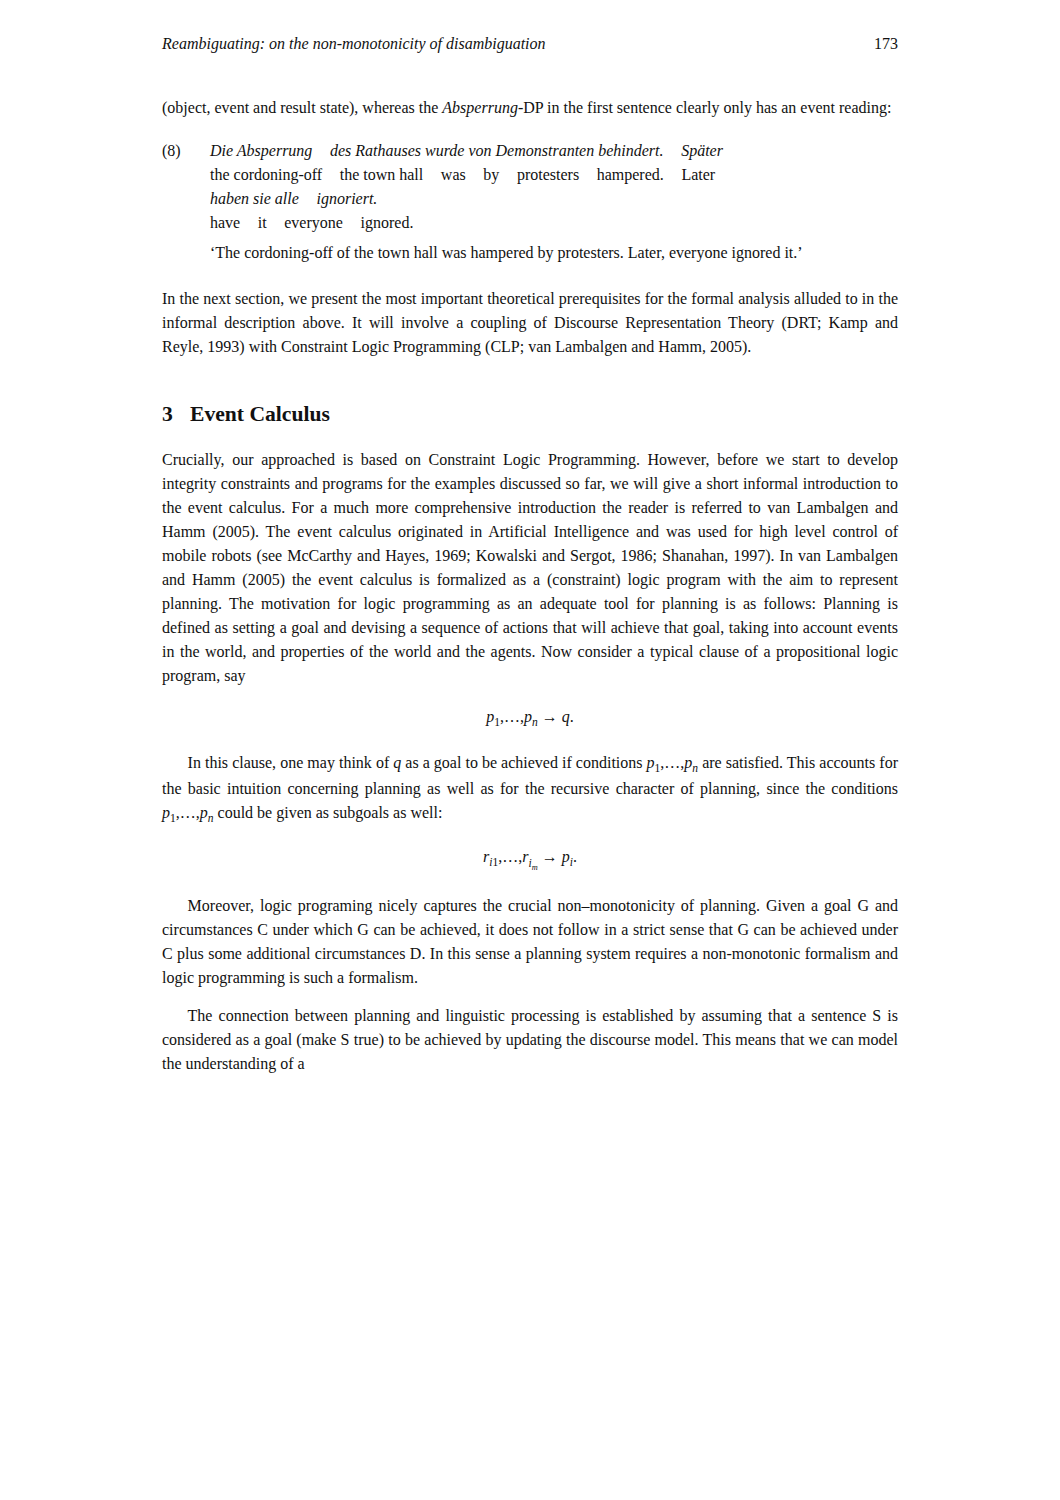Reambiguating: on the non-monotonicity of disambiguation 173
(object, event and result state), whereas the Absperrung-DP in the first sentence clearly only has an event reading:
(8)
Die Absperrung des Rathauses wurde von Demonstranten behindert. Später
the cordoning-off the town hall was by protesters hampered. Later
haben sie alle ignoriert.
have it everyone ignored.
‘The cordoning-off of the town hall was hampered by protesters. Later, everyone ignored it.’
In the next section, we present the most important theoretical prerequisites for the formal analysis alluded to in the informal description above. It will involve a coupling of Discourse Representation Theory (DRT; Kamp and Reyle, 1993) with Constraint Logic Programming (CLP; van Lambalgen and Hamm, 2005).
3 Event Calculus
Crucially, our approached is based on Constraint Logic Programming. However, before we start to develop integrity constraints and programs for the examples discussed so far, we will give a short informal introduction to the event calculus. For a much more comprehensive introduction the reader is referred to van Lambalgen and Hamm (2005). The event calculus originated in Artificial Intelligence and was used for high level control of mobile robots (see McCarthy and Hayes, 1969; Kowalski and Sergot, 1986; Shanahan, 1997). In van Lambalgen and Hamm (2005) the event calculus is formalized as a (constraint) logic program with the aim to represent planning. The motivation for logic programming as an adequate tool for planning is as follows: Planning is defined as setting a goal and devising a sequence of actions that will achieve that goal, taking into account events in the world, and properties of the world and the agents. Now consider a typical clause of a propositional logic program, say
p1,…,pn → q.
In this clause, one may think of q as a goal to be achieved if conditions p1,…,pn are satisfied. This accounts for the basic intuition concerning planning as well as for the recursive character of planning, since the conditions p1,…,pn could be given as subgoals as well:
ri1,…,rim → pi.
Moreover, logic programing nicely captures the crucial non–monotonicity of planning. Given a goal G and circumstances C under which G can be achieved, it does not follow in a strict sense that G can be achieved under C plus some additional circumstances D. In this sense a planning system requires a non-monotonic formalism and logic programming is such a formalism.
The connection between planning and linguistic processing is established by assuming that a sentence S is considered as a goal (make S true) to be achieved by updating the discourse model. This means that we can model the understanding of a